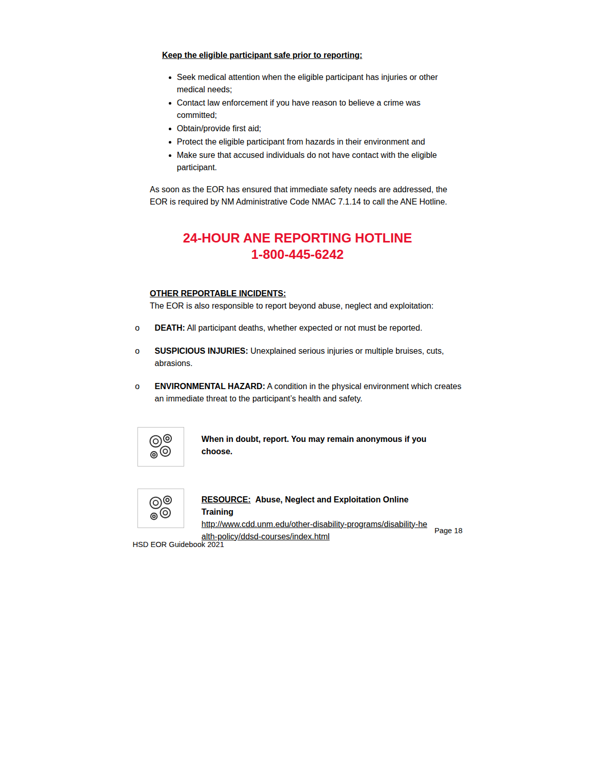Keep the eligible participant safe prior to reporting:
Seek medical attention when the eligible participant has injuries or other medical needs;
Contact law enforcement if you have reason to believe a crime was committed;
Obtain/provide first aid;
Protect the eligible participant from hazards in their environment and
Make sure that accused individuals do not have contact with the eligible participant.
As soon as the EOR has ensured that immediate safety needs are addressed, the EOR is required by NM Administrative Code NMAC 7.1.14 to call the ANE Hotline.
24-HOUR ANE REPORTING HOTLINE
1-800-445-6242
OTHER REPORTABLE INCIDENTS:
The EOR is also responsible to report beyond abuse, neglect and exploitation:
DEATH: All participant deaths, whether expected or not must be reported.
SUSPICIOUS INJURIES: Unexplained serious injuries or multiple bruises, cuts, abrasions.
ENVIRONMENTAL HAZARD: A condition in the physical environment which creates an immediate threat to the participant’s health and safety.
When in doubt, report. You may remain anonymous if you choose.
RESOURCE: Abuse, Neglect and Exploitation Online Training
http://www.cdd.unm.edu/other-disability-programs/disability-health-policy/ddsd-courses/index.html
Page 18
HSD EOR Guidebook 2021